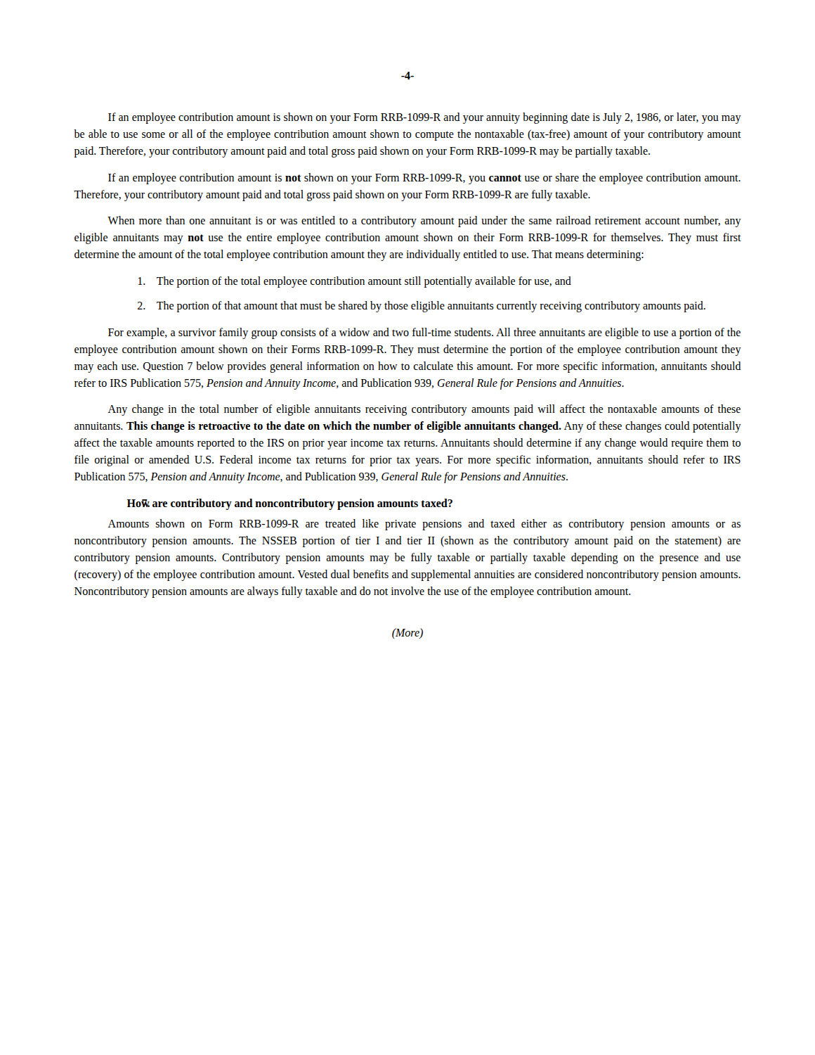-4-
If an employee contribution amount is shown on your Form RRB-1099-R and your annuity beginning date is July 2, 1986, or later, you may be able to use some or all of the employee contribution amount shown to compute the nontaxable (tax-free) amount of your contributory amount paid. Therefore, your contributory amount paid and total gross paid shown on your Form RRB-1099-R may be partially taxable.
If an employee contribution amount is not shown on your Form RRB-1099-R, you cannot use or share the employee contribution amount. Therefore, your contributory amount paid and total gross paid shown on your Form RRB-1099-R are fully taxable.
When more than one annuitant is or was entitled to a contributory amount paid under the same railroad retirement account number, any eligible annuitants may not use the entire employee contribution amount shown on their Form RRB-1099-R for themselves. They must first determine the amount of the total employee contribution amount they are individually entitled to use. That means determining:
The portion of the total employee contribution amount still potentially available for use, and
The portion of that amount that must be shared by those eligible annuitants currently receiving contributory amounts paid.
For example, a survivor family group consists of a widow and two full-time students. All three annuitants are eligible to use a portion of the employee contribution amount shown on their Forms RRB-1099-R. They must determine the portion of the employee contribution amount they may each use. Question 7 below provides general information on how to calculate this amount. For more specific information, annuitants should refer to IRS Publication 575, Pension and Annuity Income, and Publication 939, General Rule for Pensions and Annuities.
Any change in the total number of eligible annuitants receiving contributory amounts paid will affect the nontaxable amounts of these annuitants. This change is retroactive to the date on which the number of eligible annuitants changed. Any of these changes could potentially affect the taxable amounts reported to the IRS on prior year income tax returns. Annuitants should determine if any change would require them to file original or amended U.S. Federal income tax returns for prior tax years. For more specific information, annuitants should refer to IRS Publication 575, Pension and Annuity Income, and Publication 939, General Rule for Pensions and Annuities.
7. How are contributory and noncontributory pension amounts taxed?
Amounts shown on Form RRB-1099-R are treated like private pensions and taxed either as contributory pension amounts or as noncontributory pension amounts. The NSSEB portion of tier I and tier II (shown as the contributory amount paid on the statement) are contributory pension amounts. Contributory pension amounts may be fully taxable or partially taxable depending on the presence and use (recovery) of the employee contribution amount. Vested dual benefits and supplemental annuities are considered noncontributory pension amounts. Noncontributory pension amounts are always fully taxable and do not involve the use of the employee contribution amount.
(More)